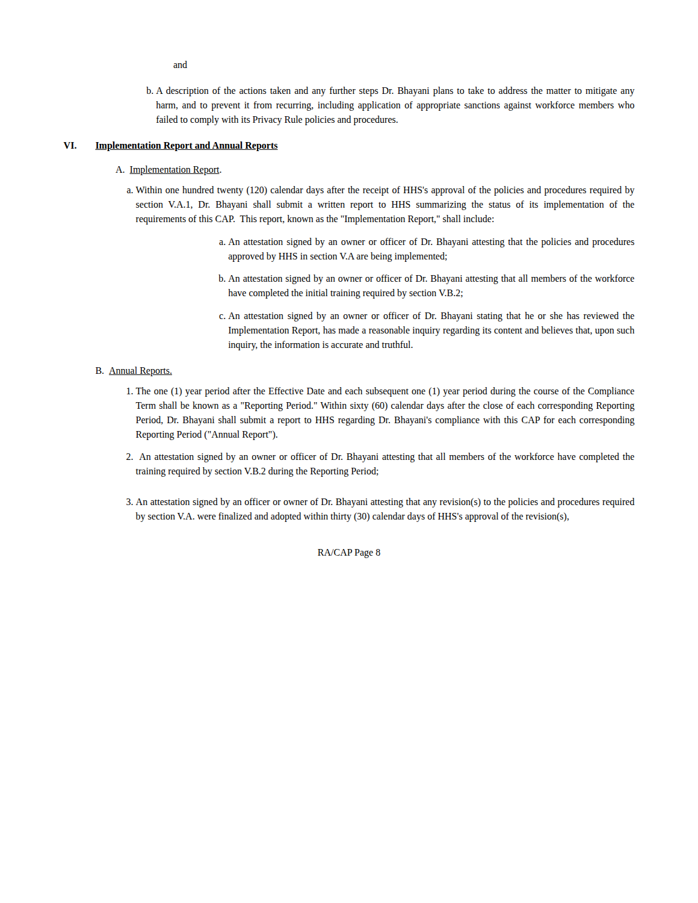and
A description of the actions taken and any further steps Dr. Bhayani plans to take to address the matter to mitigate any harm, and to prevent it from recurring, including application of appropriate sanctions against workforce members who failed to comply with its Privacy Rule policies and procedures.
VI. Implementation Report and Annual Reports
A. Implementation Report.
Within one hundred twenty (120) calendar days after the receipt of HHS's approval of the policies and procedures required by section V.A.1, Dr. Bhayani shall submit a written report to HHS summarizing the status of its implementation of the requirements of this CAP. This report, known as the "Implementation Report," shall include:
An attestation signed by an owner or officer of Dr. Bhayani attesting that the policies and procedures approved by HHS in section V.A are being implemented;
An attestation signed by an owner or officer of Dr. Bhayani attesting that all members of the workforce have completed the initial training required by section V.B.2;
An attestation signed by an owner or officer of Dr. Bhayani stating that he or she has reviewed the Implementation Report, has made a reasonable inquiry regarding its content and believes that, upon such inquiry, the information is accurate and truthful.
B. Annual Reports.
The one (1) year period after the Effective Date and each subsequent one (1) year period during the course of the Compliance Term shall be known as a "Reporting Period." Within sixty (60) calendar days after the close of each corresponding Reporting Period, Dr. Bhayani shall submit a report to HHS regarding Dr. Bhayani's compliance with this CAP for each corresponding Reporting Period ("Annual Report").
An attestation signed by an owner or officer of Dr. Bhayani attesting that all members of the workforce have completed the training required by section V.B.2 during the Reporting Period;
An attestation signed by an officer or owner of Dr. Bhayani attesting that any revision(s) to the policies and procedures required by section V.A. were finalized and adopted within thirty (30) calendar days of HHS's approval of the revision(s),
RA/CAP Page 8